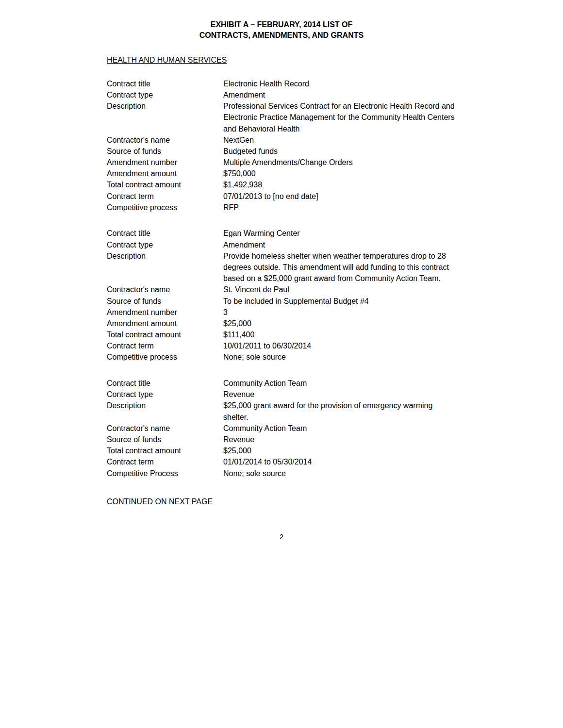EXHIBIT A – FEBRUARY, 2014 LIST OF
CONTRACTS, AMENDMENTS, AND GRANTS
HEALTH AND HUMAN SERVICES
Contract title
Electronic Health Record
Contract type
Amendment
Description
Professional Services Contract for an Electronic Health Record and Electronic Practice Management for the Community Health Centers and Behavioral Health
Contractor's name
NextGen
Source of funds
Budgeted funds
Amendment number
Multiple Amendments/Change Orders
Amendment amount
$750,000
Total contract amount
$1,492,938
Contract term
07/01/2013 to [no end date]
Competitive process
RFP
Contract title
Egan Warming Center
Contract type
Amendment
Description
Provide homeless shelter when weather temperatures drop to 28 degrees outside. This amendment will add funding to this contract based on a $25,000 grant award from Community Action Team.
Contractor's name
St. Vincent de Paul
Source of funds
To be included in Supplemental Budget #4
Amendment number
3
Amendment amount
$25,000
Total contract amount
$111,400
Contract term
10/01/2011 to 06/30/2014
Competitive process
None; sole source
Contract title
Community Action Team
Contract type
Revenue
Description
$25,000 grant award for the provision of emergency warming shelter.
Contractor's name
Community Action Team
Source of funds
Revenue
Total contract amount
$25,000
Contract term
01/01/2014 to 05/30/2014
Competitive Process
None; sole source
CONTINUED ON NEXT PAGE
2